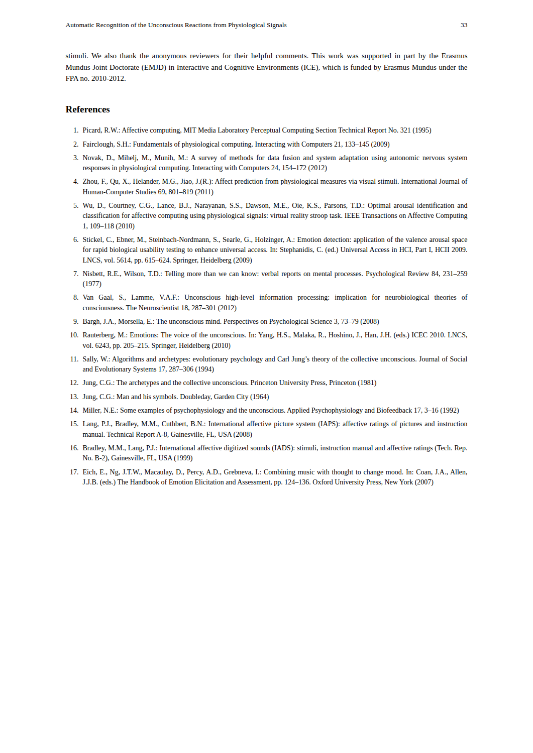Automatic Recognition of the Unconscious Reactions from Physiological Signals 33
stimuli. We also thank the anonymous reviewers for their helpful comments. This work was supported in part by the Erasmus Mundus Joint Doctorate (EMJD) in Interactive and Cognitive Environments (ICE), which is funded by Erasmus Mundus under the FPA no. 2010-2012.
References
Picard, R.W.: Affective computing, MIT Media Laboratory Perceptual Computing Section Technical Report No. 321 (1995)
Fairclough, S.H.: Fundamentals of physiological computing. Interacting with Computers 21, 133–145 (2009)
Novak, D., Mihelj, M., Munih, M.: A survey of methods for data fusion and system adaptation using autonomic nervous system responses in physiological computing. Interacting with Computers 24, 154–172 (2012)
Zhou, F., Qu, X., Helander, M.G., Jiao, J.(R.): Affect prediction from physiological measures via visual stimuli. International Journal of Human-Computer Studies 69, 801–819 (2011)
Wu, D., Courtney, C.G., Lance, B.J., Narayanan, S.S., Dawson, M.E., Oie, K.S., Parsons, T.D.: Optimal arousal identification and classification for affective computing using physiological signals: virtual reality stroop task. IEEE Transactions on Affective Computing 1, 109–118 (2010)
Stickel, C., Ebner, M., Steinbach-Nordmann, S., Searle, G., Holzinger, A.: Emotion detection: application of the valence arousal space for rapid biological usability testing to enhance universal access. In: Stephanidis, C. (ed.) Universal Access in HCI, Part I, HCII 2009. LNCS, vol. 5614, pp. 615–624. Springer, Heidelberg (2009)
Nisbett, R.E., Wilson, T.D.: Telling more than we can know: verbal reports on mental processes. Psychological Review 84, 231–259 (1977)
Van Gaal, S., Lamme, V.A.F.: Unconscious high-level information processing: implication for neurobiological theories of consciousness. The Neuroscientist 18, 287–301 (2012)
Bargh, J.A., Morsella, E.: The unconscious mind. Perspectives on Psychological Science 3, 73–79 (2008)
Rauterberg, M.: Emotions: The voice of the unconscious. In: Yang, H.S., Malaka, R., Hoshino, J., Han, J.H. (eds.) ICEC 2010. LNCS, vol. 6243, pp. 205–215. Springer, Heidelberg (2010)
Sally, W.: Algorithms and archetypes: evolutionary psychology and Carl Jung’s theory of the collective unconscious. Journal of Social and Evolutionary Systems 17, 287–306 (1994)
Jung, C.G.: The archetypes and the collective unconscious. Princeton University Press, Princeton (1981)
Jung, C.G.: Man and his symbols. Doubleday, Garden City (1964)
Miller, N.E.: Some examples of psychophysiology and the unconscious. Applied Psychophysiology and Biofeedback 17, 3–16 (1992)
Lang, P.J., Bradley, M.M., Cuthbert, B.N.: International affective picture system (IAPS): affective ratings of pictures and instruction manual. Technical Report A-8, Gainesville, FL, USA (2008)
Bradley, M.M., Lang, P.J.: International affective digitized sounds (IADS): stimuli, instruction manual and affective ratings (Tech. Rep. No. B-2), Gainesville, FL, USA (1999)
Eich, E., Ng, J.T.W., Macaulay, D., Percy, A.D., Grebneva, I.: Combining music with thought to change mood. In: Coan, J.A., Allen, J.J.B. (eds.) The Handbook of Emotion Elicitation and Assessment, pp. 124–136. Oxford University Press, New York (2007)